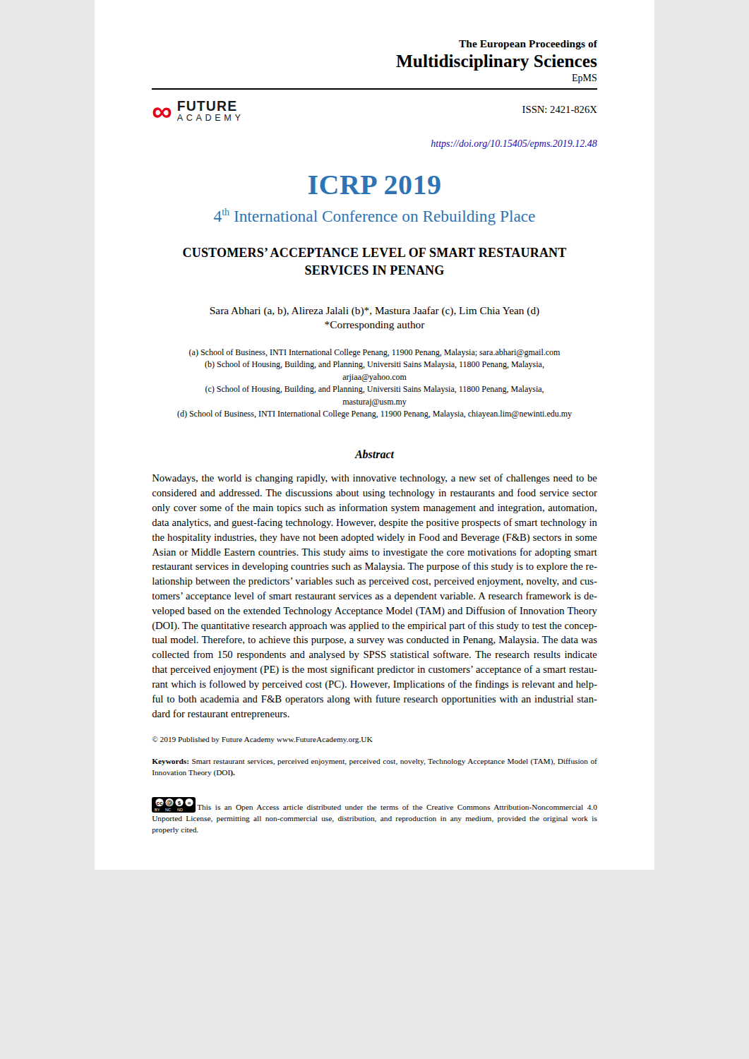The European Proceedings of
Multidisciplinary Sciences
EpMS
∞
FUTURE
ACADEMY
ISSN: 2421-826X
https://doi.org/10.15405/epms.2019.12.48
ICRP 2019
4th International Conference on Rebuilding Place
CUSTOMERS’ ACCEPTANCE LEVEL OF SMART RESTAURANT
SERVICES IN PENANG
Sara Abhari (a, b), Alireza Jalali (b)*, Mastura Jaafar (c), Lim Chia Yean (d)
*Corresponding author
(a) School of Business, INTI International College Penang, 11900 Penang, Malaysia; sara.abhari@gmail.com
(b) School of Housing, Building, and Planning, Universiti Sains Malaysia, 11800 Penang, Malaysia,
arjiaa@yahoo.com
(c) School of Housing, Building, and Planning, Universiti Sains Malaysia, 11800 Penang, Malaysia,
masturaj@usm.my
(d) School of Business, INTI International College Penang, 11900 Penang, Malaysia, chiayean.lim@newinti.edu.my
Abstract
Nowadays, the world is changing rapidly, with innovative technology, a new set of challenges need to be considered and addressed. The discussions about using technology in restaurants and food service sector only cover some of the main topics such as information system management and integration, automation, data analytics, and guest-facing technology. However, despite the positive prospects of smart technology in the hospitality industries, they have not been adopted widely in Food and Beverage (F&B) sectors in some Asian or Middle Eastern countries. This study aims to investigate the core motivations for adopting smart restaurant services in developing countries such as Malaysia. The purpose of this study is to explore the relationship between the predictors’ variables such as perceived cost, perceived enjoyment, novelty, and customers’ acceptance level of smart restaurant services as a dependent variable. A research framework is developed based on the extended Technology Acceptance Model (TAM) and Diffusion of Innovation Theory (DOI). The quantitative research approach was applied to the empirical part of this study to test the conceptual model. Therefore, to achieve this purpose, a survey was conducted in Penang, Malaysia. The data was collected from 150 respondents and analysed by SPSS statistical software. The research results indicate that perceived enjoyment (PE) is the most significant predictor in customers’ acceptance of a smart restaurant which is followed by perceived cost (PC). However, Implications of the findings is relevant and helpful to both academia and F&B operators along with future research opportunities with an industrial standard for restaurant entrepreneurs.
© 2019 Published by Future Academy www.FutureAcademy.org.UK
Keywords: Smart restaurant services, perceived enjoyment, perceived cost, novelty, Technology Acceptance Model (TAM), Diffusion of Innovation Theory (DOI).
cc Ⓓ $ = BY NC ND This is an Open Access article distributed under the terms of the Creative Commons Attribution-Noncommercial 4.0 Unported License, permitting all non-commercial use, distribution, and reproduction in any medium, provided the original work is properly cited.